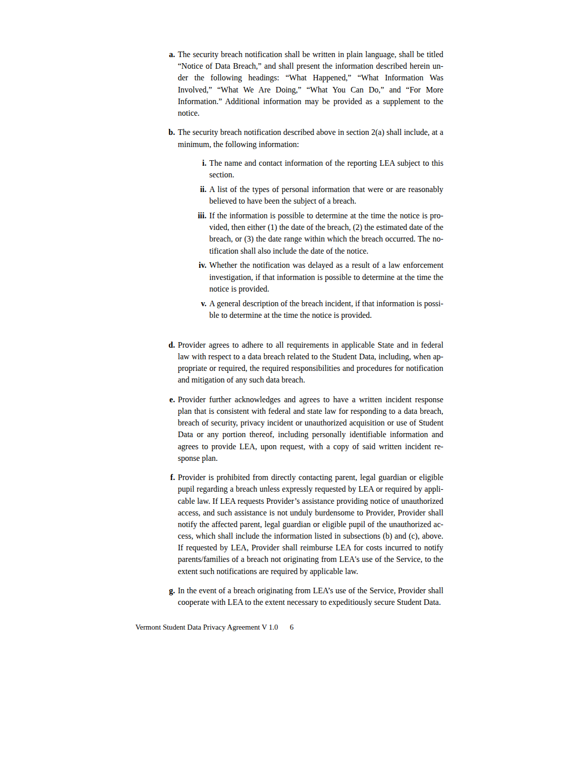a.
The security breach notification shall be written in plain language, shall be titled “Notice of Data Breach,” and shall present the information described herein under the following headings: “What Happened,” “What Information Was Involved,” “What We Are Doing,” “What You Can Do,” and “For More Information.” Additional information may be provided as a supplement to the notice.
b.
The security breach notification described above in section 2(a) shall include, at a minimum, the following information:
i.
The name and contact information of the reporting LEA subject to this section.
ii.
A list of the types of personal information that were or are reasonably believed to have been the subject of a breach.
iii.
If the information is possible to determine at the time the notice is provided, then either (1) the date of the breach, (2) the estimated date of the breach, or (3) the date range within which the breach occurred. The notification shall also include the date of the notice.
iv.
Whether the notification was delayed as a result of a law enforcement investigation, if that information is possible to determine at the time the notice is provided.
v.
A general description of the breach incident, if that information is possible to determine at the time the notice is provided.
d.
Provider agrees to adhere to all requirements in applicable State and in federal law with respect to a data breach related to the Student Data, including, when appropriate or required, the required responsibilities and procedures for notification and mitigation of any such data breach.
e.
Provider further acknowledges and agrees to have a written incident response plan that is consistent with federal and state law for responding to a data breach, breach of security, privacy incident or unauthorized acquisition or use of Student Data or any portion thereof, including personally identifiable information and agrees to provide LEA, upon request, with a copy of said written incident response plan.
f.
Provider is prohibited from directly contacting parent, legal guardian or eligible pupil regarding a breach unless expressly requested by LEA or required by applicable law. If LEA requests Provider’s assistance providing notice of unauthorized access, and such assistance is not unduly burdensome to Provider, Provider shall notify the affected parent, legal guardian or eligible pupil of the unauthorized access, which shall include the information listed in subsections (b) and (c), above. If requested by LEA, Provider shall reimburse LEA for costs incurred to notify parents/families of a breach not originating from LEA's use of the Service, to the extent such notifications are required by applicable law.
g.
In the event of a breach originating from LEA’s use of the Service, Provider shall cooperate with LEA to the extent necessary to expeditiously secure Student Data.
Vermont Student Data Privacy Agreement V 1.0 6